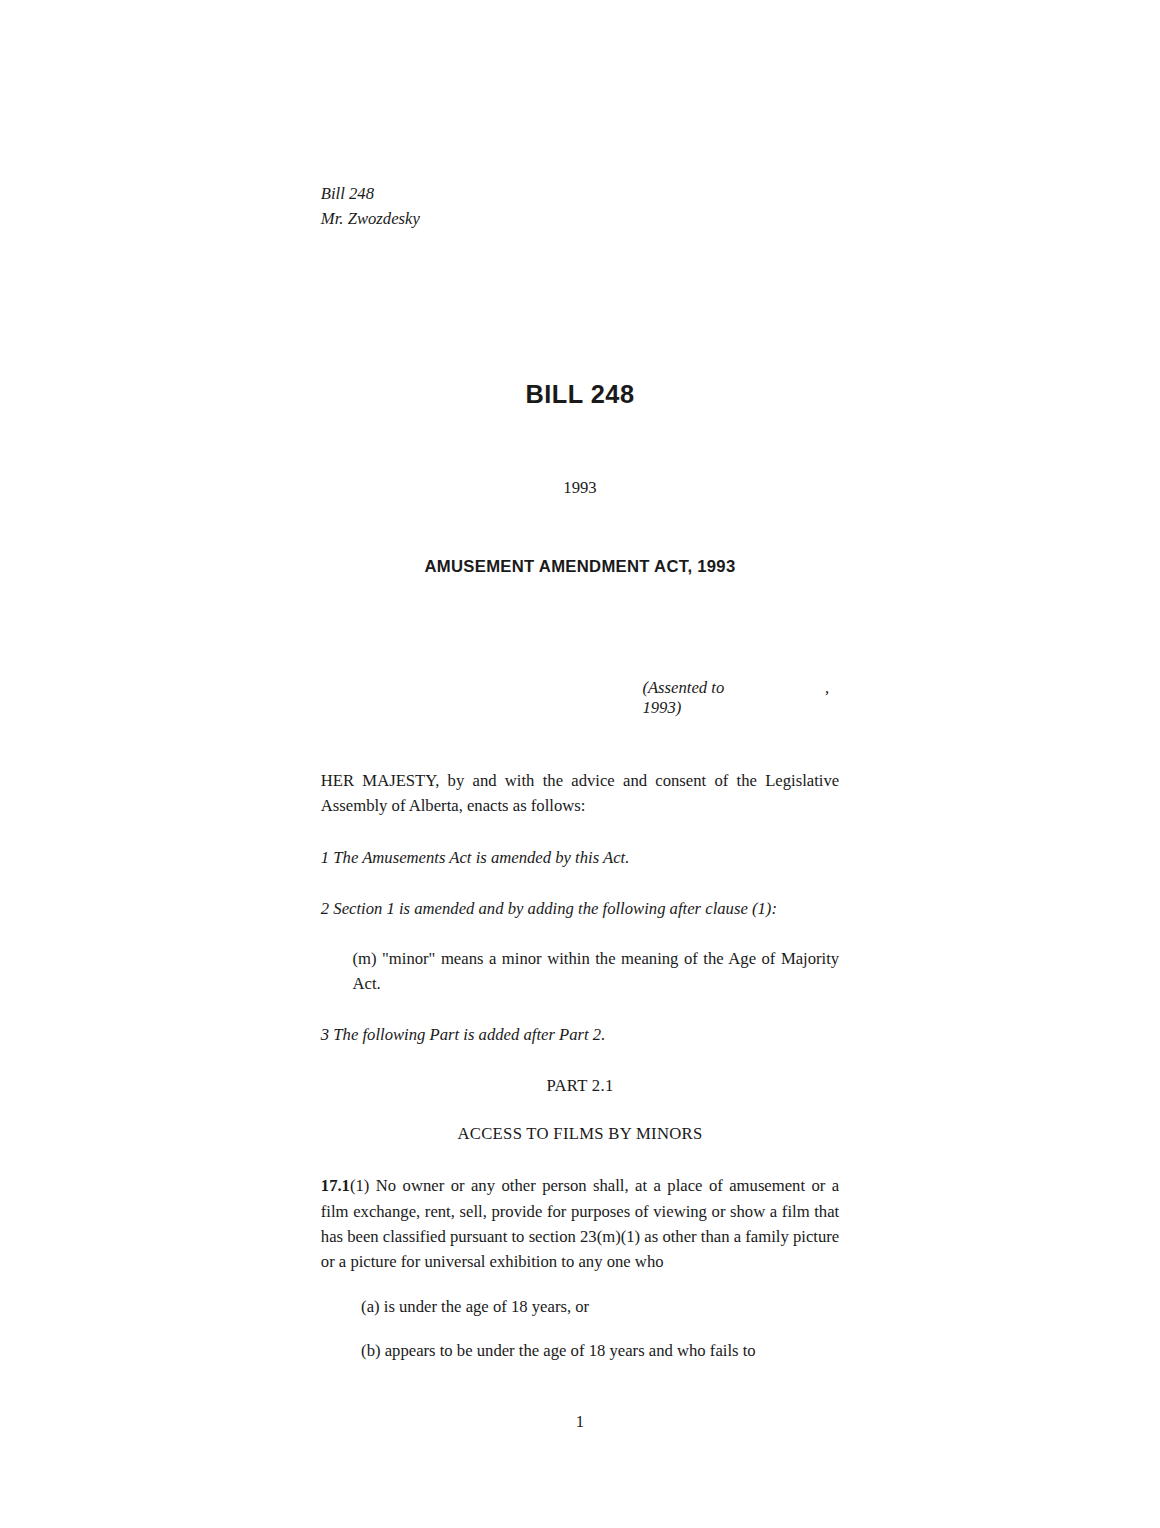Bill 248
Mr. Zwozdesky
BILL 248
1993
AMUSEMENT AMENDMENT ACT, 1993
(Assented to , 1993)
HER MAJESTY, by and with the advice and consent of the Legislative Assembly of Alberta, enacts as follows:
1 The Amusements Act is amended by this Act.
2 Section 1 is amended and by adding the following after clause (1):
(m) "minor" means a minor within the meaning of the Age of Majority Act.
3 The following Part is added after Part 2.
PART 2.1
ACCESS TO FILMS BY MINORS
17.1(1) No owner or any other person shall, at a place of amusement or a film exchange, rent, sell, provide for purposes of viewing or show a film that has been classified pursuant to section 23(m)(1) as other than a family picture or a picture for universal exhibition to any one who
(a) is under the age of 18 years, or
(b) appears to be under the age of 18 years and who fails to
1